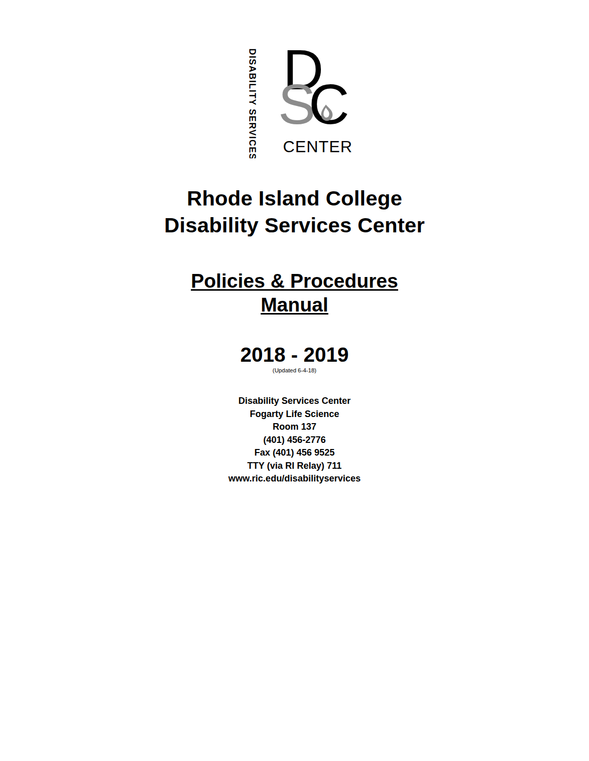DISABILITY SERVICES D S C CENTER
Rhode Island CollegeDisability Services Center
Policies & ProceduresManual
2018 - 2019
(Updated 6-4-18)
Disability Services Center
Fogarty Life Science
Room 137
(401) 456-2776
Fax (401) 456 9525
TTY (via RI Relay) 711
www.ric.edu/disabilityservices